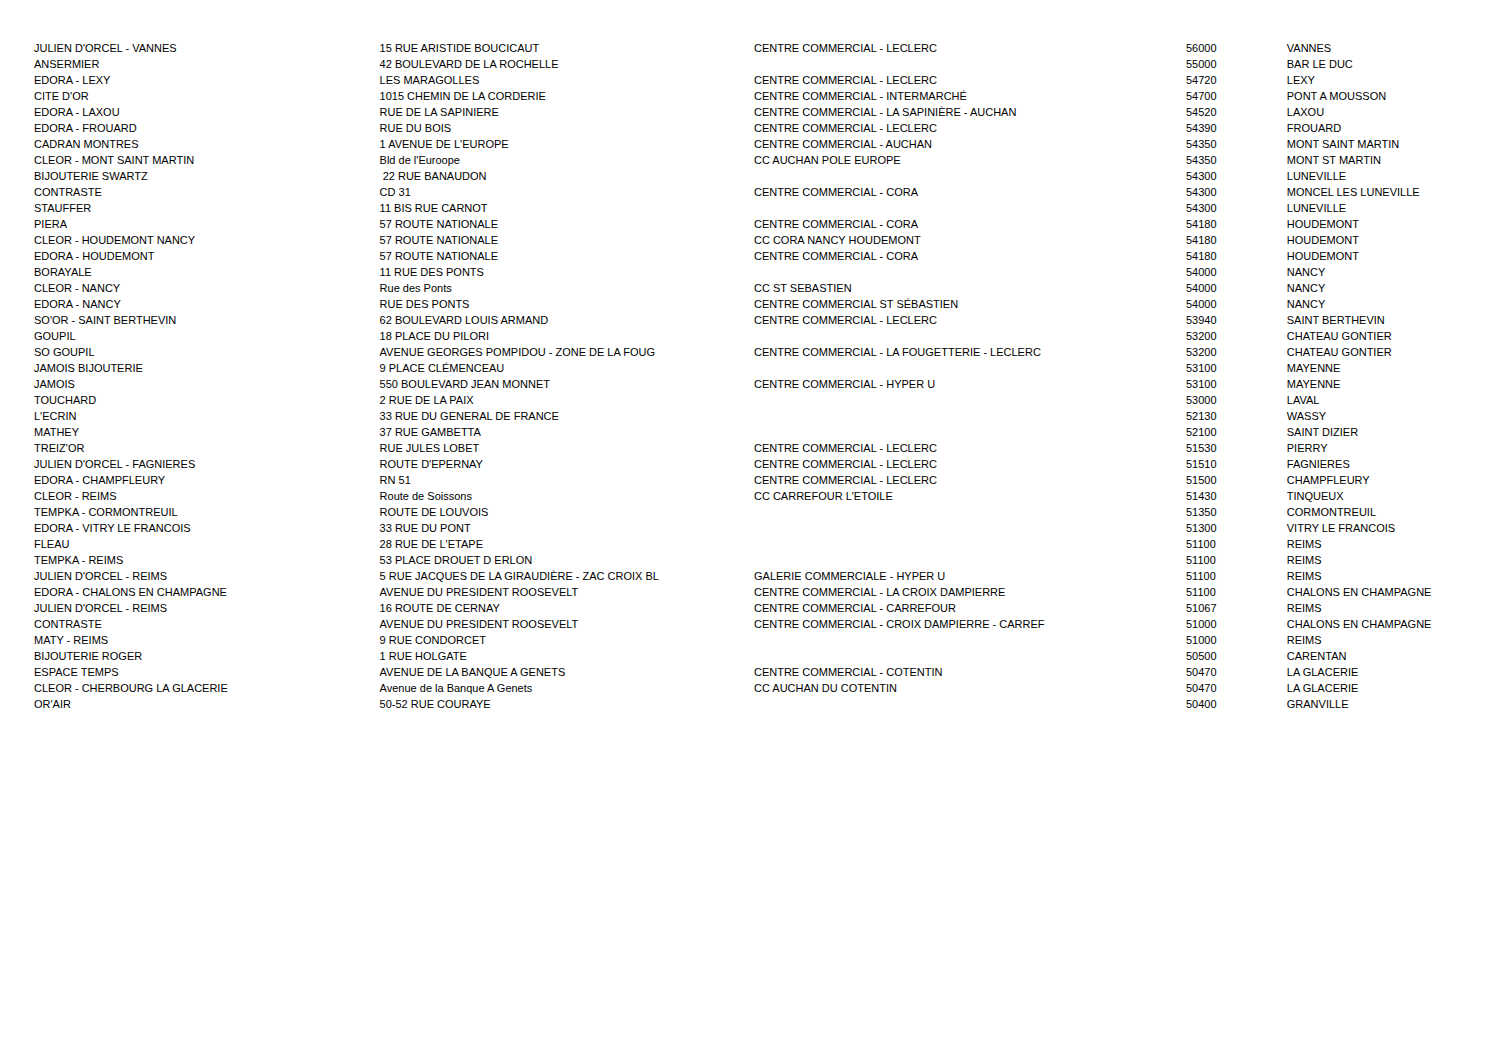| JULIEN D'ORCEL - VANNES | 15 RUE ARISTIDE BOUCICAUT | CENTRE COMMERCIAL - LECLERC | 56000 | VANNES |
| ANSERMIER | 42 BOULEVARD DE LA ROCHELLE | | 55000 | BAR LE DUC |
| EDORA - LEXY | LES MARAGOLLES | CENTRE COMMERCIAL - LECLERC | 54720 | LEXY |
| CITE D'OR | 1015 CHEMIN DE LA CORDERIE | CENTRE COMMERCIAL - INTERMARCHÉ | 54700 | PONT A MOUSSON |
| EDORA - LAXOU | RUE DE LA SAPINIERE | CENTRE COMMERCIAL - LA SAPINIÈRE - AUCHAN | 54520 | LAXOU |
| EDORA - FROUARD | RUE DU BOIS | CENTRE COMMERCIAL - LECLERC | 54390 | FROUARD |
| CADRAN MONTRES | 1 AVENUE DE L'EUROPE | CENTRE COMMERCIAL - AUCHAN | 54350 | MONT SAINT MARTIN |
| CLEOR - MONT SAINT MARTIN | Bld de l'Euroope | CC AUCHAN POLE EUROPE | 54350 | MONT ST MARTIN |
| BIJOUTERIE SWARTZ | 22 RUE BANAUDON | | 54300 | LUNEVILLE |
| CONTRASTE | CD 31 | CENTRE COMMERCIAL - CORA | 54300 | MONCEL LES LUNEVILLE |
| STAUFFER | 11 BIS RUE CARNOT | | 54300 | LUNEVILLE |
| PIERA | 57 ROUTE NATIONALE | CENTRE COMMERCIAL - CORA | 54180 | HOUDEMONT |
| CLEOR - HOUDEMONT NANCY | 57 ROUTE NATIONALE | CC CORA NANCY HOUDEMONT | 54180 | HOUDEMONT |
| EDORA - HOUDEMONT | 57 ROUTE NATIONALE | CENTRE COMMERCIAL - CORA | 54180 | HOUDEMONT |
| BORAYALE | 11 RUE DES PONTS | | 54000 | NANCY |
| CLEOR - NANCY | Rue des Ponts | CC ST SEBASTIEN | 54000 | NANCY |
| EDORA - NANCY | RUE DES PONTS | CENTRE COMMERCIAL ST SÉBASTIEN | 54000 | NANCY |
| SO'OR - SAINT BERTHEVIN | 62 BOULEVARD LOUIS ARMAND | CENTRE COMMERCIAL - LECLERC | 53940 | SAINT BERTHEVIN |
| GOUPIL | 18 PLACE DU PILORI | | 53200 | CHATEAU GONTIER |
| SO GOUPIL | AVENUE GEORGES POMPIDOU - ZONE DE LA FOUG | CENTRE COMMERCIAL - LA FOUGETTERIE - LECLERC | 53200 | CHATEAU GONTIER |
| JAMOIS BIJOUTERIE | 9 PLACE CLÉMENCEAU | | 53100 | MAYENNE |
| JAMOIS | 550 BOULEVARD JEAN MONNET | CENTRE COMMERCIAL - HYPER U | 53100 | MAYENNE |
| TOUCHARD | 2 RUE DE LA PAIX | | 53000 | LAVAL |
| L'ECRIN | 33 RUE DU GENERAL DE FRANCE | | 52130 | WASSY |
| MATHEY | 37 RUE GAMBETTA | | 52100 | SAINT DIZIER |
| TREIZ'OR | RUE JULES LOBET | CENTRE COMMERCIAL - LECLERC | 51530 | PIERRY |
| JULIEN D'ORCEL - FAGNIERES | ROUTE D'EPERNAY | CENTRE COMMERCIAL - LECLERC | 51510 | FAGNIERES |
| EDORA - CHAMPFLEURY | RN 51 | CENTRE COMMERCIAL - LECLERC | 51500 | CHAMPFLEURY |
| CLEOR - REIMS | Route de Soissons | CC CARREFOUR L'ETOILE | 51430 | TINQUEUX |
| TEMPKA - CORMONTREUIL | ROUTE DE LOUVOIS | | 51350 | CORMONTREUIL |
| EDORA - VITRY LE FRANCOIS | 33 RUE DU PONT | | 51300 | VITRY LE FRANCOIS |
| FLEAU | 28 RUE DE L'ETAPE | | 51100 | REIMS |
| TEMPKA - REIMS | 53 PLACE DROUET D ERLON | | 51100 | REIMS |
| JULIEN D'ORCEL - REIMS | 5 RUE JACQUES DE LA GIRAUDIÈRE - ZAC CROIX BL | GALERIE COMMERCIALE - HYPER U | 51100 | REIMS |
| EDORA - CHALONS EN CHAMPAGNE | AVENUE DU PRESIDENT ROOSEVELT | CENTRE COMMERCIAL - LA CROIX DAMPIERRE | 51100 | CHALONS EN CHAMPAGNE |
| JULIEN D'ORCEL - REIMS | 16 ROUTE DE CERNAY | CENTRE COMMERCIAL - CARREFOUR | 51067 | REIMS |
| CONTRASTE | AVENUE DU PRESIDENT ROOSEVELT | CENTRE COMMERCIAL - CROIX DAMPIERRE - CARREF | 51000 | CHALONS EN CHAMPAGNE |
| MATY - REIMS | 9 RUE CONDORCET | | 51000 | REIMS |
| BIJOUTERIE ROGER | 1 RUE HOLGATE | | 50500 | CARENTAN |
| ESPACE TEMPS | AVENUE DE LA BANQUE A GENETS | CENTRE COMMERCIAL - COTENTIN | 50470 | LA GLACERIE |
| CLEOR - CHERBOURG LA GLACERIE | Avenue de la Banque A Genets | CC AUCHAN DU COTENTIN | 50470 | LA GLACERIE |
| OR'AIR | 50-52 RUE COURAYE | | 50400 | GRANVILLE |